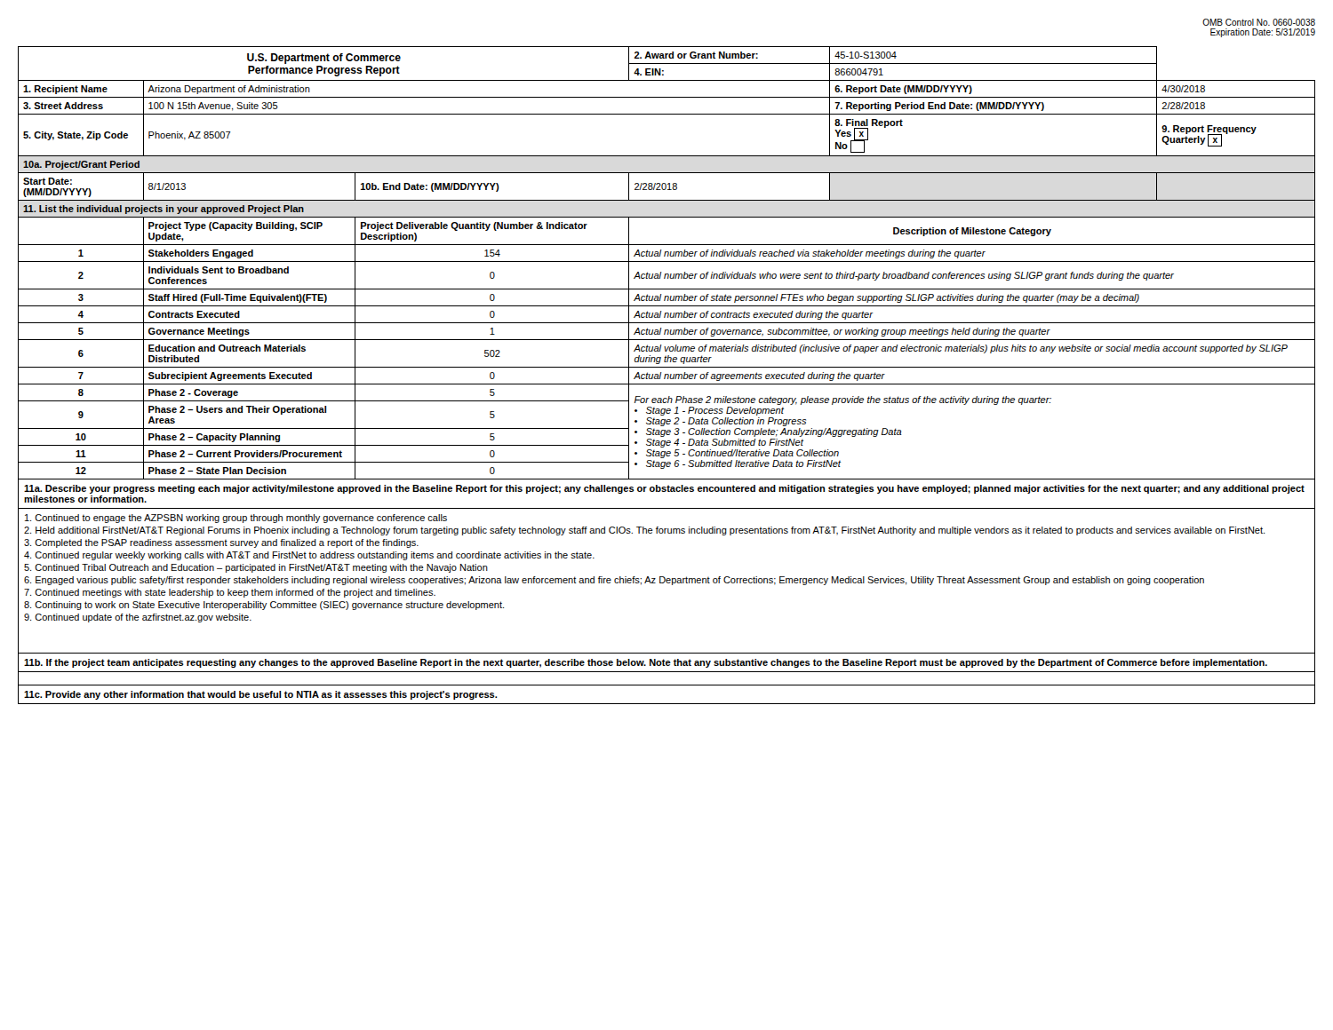OMB Control No. 0660-0038
Expiration Date: 5/31/2019
| U.S. Department of Commerce Performance Progress Report | 2. Award or Grant Number: | 45-10-S13004 |
| 4. EIN: | 866004791 |
| 1. Recipient Name | Arizona Department of Administration | 6. Report Date (MM/DD/YYYY) | 4/30/2018 |
| 3. Street Address | 100 N 15th Avenue, Suite 305 | 7. Reporting Period End Date: (MM/DD/YYYY) | 2/28/2018 |
| 5. City, State, Zip Code | Phoenix, AZ 85007 | 8. Final Report Yes x No | 9. Report Frequency Quarterly x |
| 10a. Project/Grant Period |
| Start Date: (MM/DD/YYYY) | 8/1/2013 | 10b. End Date: (MM/DD/YYYY) | 2/28/2018 | | |
| 11. List the individual projects in your approved Project Plan |
| | Project Type (Capacity Building, SCIP Update, | Project Deliverable Quantity (Number & Indicator Description) | Description of Milestone Category |
| 1 | Stakeholders Engaged | 154 | Actual number of individuals reached via stakeholder meetings during the quarter |
| 2 | Individuals Sent to Broadband Conferences | 0 | Actual number of individuals who were sent to third-party broadband conferences using SLIGP grant funds during the quarter |
| 3 | Staff Hired (Full-Time Equivalent)(FTE) | 0 | Actual number of state personnel FTEs who began supporting SLIGP activities during the quarter (may be a decimal) |
| 4 | Contracts Executed | 0 | Actual number of contracts executed during the quarter |
| 5 | Governance Meetings | 1 | Actual number of governance, subcommittee, or working group meetings held during the quarter |
| 6 | Education and Outreach Materials Distributed | 502 | Actual volume of materials distributed (inclusive of paper and electronic materials) plus hits to any website or social media account supported by SLIGP during the quarter |
| 7 | Subrecipient Agreements Executed | 0 | Actual number of agreements executed during the quarter |
| 8 | Phase 2 - Coverage | 5 | For each Phase 2 milestone category, please provide the status of the activity during the quarter: • Stage 1 - Process Development • Stage 2 - Data Collection in Progress • Stage 3 - Collection Complete; Analyzing/Aggregating Data • Stage 4 - Data Submitted to FirstNet • Stage 5 - Continued/Iterative Data Collection • Stage 6 - Submitted Iterative Data to FirstNet |
| 9 | Phase 2 – Users and Their Operational Areas | 5 |
| 10 | Phase 2 – Capacity Planning | 5 |
| 11 | Phase 2 – Current Providers/Procurement | 0 |
| 12 | Phase 2 – State Plan Decision | 0 |
11a. Describe your progress meeting each major activity/milestone approved in the Baseline Report for this project; any challenges or obstacles encountered and mitigation strategies you have employed; planned major activities for the next quarter; and any additional project milestones or information.
1. Continued to engage the AZPSBN working group through monthly governance conference calls
2. Held additional FirstNet/AT&T Regional Forums in Phoenix including a Technology forum targeting public safety technology staff and CIOs. The forums including presentations from AT&T, FirstNet Authority and multiple vendors as it related to products and services available on FirstNet.
3. Completed the PSAP readiness assessment survey and finalized a report of the findings.
4. Continued regular weekly working calls with AT&T and FirstNet to address outstanding items and coordinate activities in the state.
5. Continued Tribal Outreach and Education – participated in FirstNet/AT&T meeting with the Navajo Nation
6. Engaged various public safety/first responder stakeholders including regional wireless cooperatives; Arizona law enforcement and fire chiefs; Az Department of Corrections; Emergency Medical Services, Utility Threat Assessment Group and establish on going cooperation
7. Continued meetings with state leadership to keep them informed of the project and timelines.
8. Continuing to work on State Executive Interoperability Committee (SIEC) governance structure development.
9. Continued update of the azfirstnet.az.gov website.
11b. If the project team anticipates requesting any changes to the approved Baseline Report in the next quarter, describe those below. Note that any substantive changes to the Baseline Report must be approved by the Department of Commerce before implementation.
11c. Provide any other information that would be useful to NTIA as it assesses this project's progress.